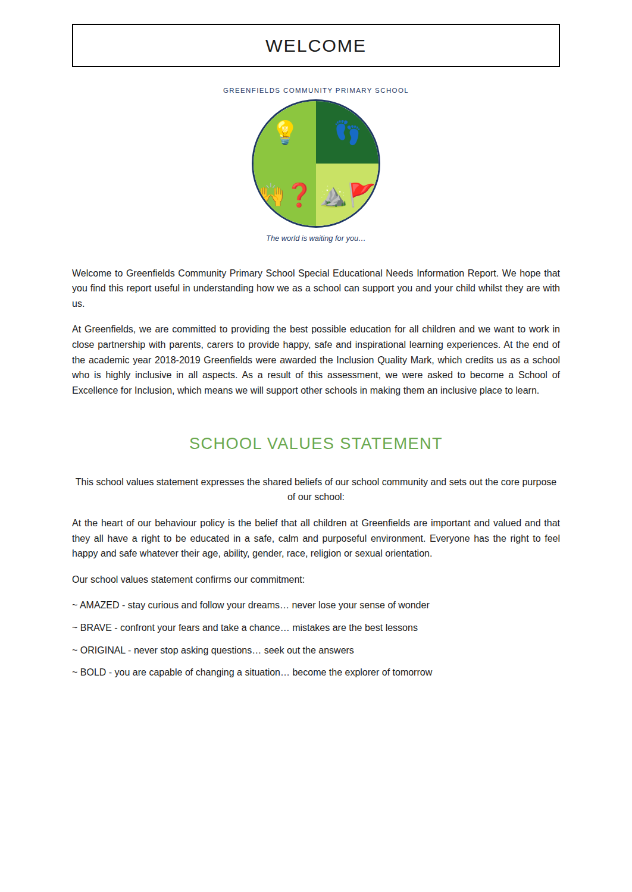WELCOME
Greenfields Community Primary School
💡
👣
🙌❓
⛰️🚩
The world is waiting for you…
Welcome to Greenfields Community Primary School Special Educational Needs Information Report. We hope that you find this report useful in understanding how we as a school can support you and your child whilst they are with us.
At Greenfields, we are committed to providing the best possible education for all children and we want to work in close partnership with parents, carers to provide happy, safe and inspirational learning experiences. At the end of the academic year 2018-2019 Greenfields were awarded the Inclusion Quality Mark, which credits us as a school who is highly inclusive in all aspects. As a result of this assessment, we were asked to become a School of Excellence for Inclusion, which means we will support other schools in making them an inclusive place to learn.
SCHOOL VALUES STATEMENT
This school values statement expresses the shared beliefs of our school community and sets out the core purpose of our school:
At the heart of our behaviour policy is the belief that all children at Greenfields are important and valued and that they all have a right to be educated in a safe, calm and purposeful environment. Everyone has the right to feel happy and safe whatever their age, ability, gender, race, religion or sexual orientation.
Our school values statement confirms our commitment:
AMAZED - stay curious and follow your dreams… never lose your sense of wonder
BRAVE - confront your fears and take a chance… mistakes are the best lessons
ORIGINAL - never stop asking questions… seek out the answers
BOLD - you are capable of changing a situation… become the explorer of tomorrow